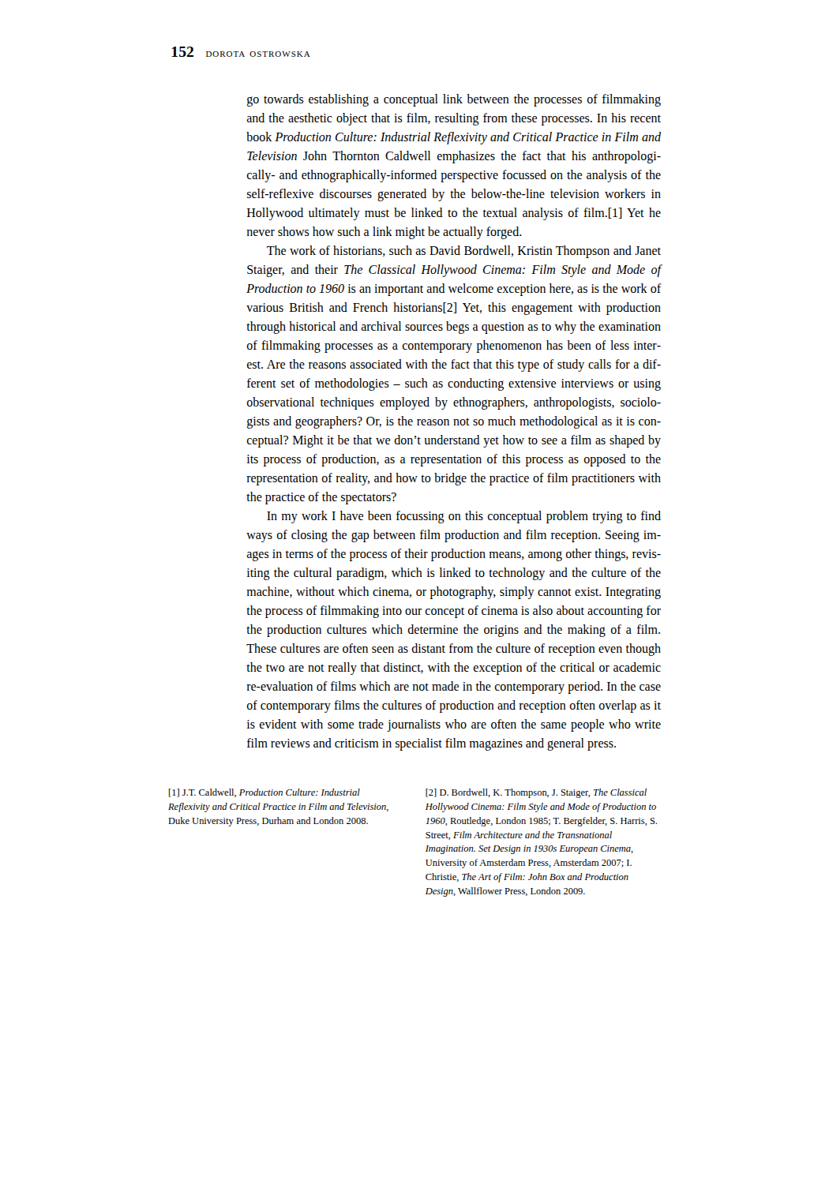152 Dorota Ostrowska
go towards establishing a conceptual link between the processes of filmmaking and the aesthetic object that is film, resulting from these processes. In his recent book Production Culture: Industrial Reflexivity and Critical Practice in Film and Television John Thornton Caldwell emphasizes the fact that his anthropologically- and ethnographically-informed perspective focussed on the analysis of the self-reflexive discourses generated by the below-the-line television workers in Hollywood ultimately must be linked to the textual analysis of film.[1] Yet he never shows how such a link might be actually forged.
The work of historians, such as David Bordwell, Kristin Thompson and Janet Staiger, and their The Classical Hollywood Cinema: Film Style and Mode of Production to 1960 is an important and welcome exception here, as is the work of various British and French historians[2] Yet, this engagement with production through historical and archival sources begs a question as to why the examination of filmmaking processes as a contemporary phenomenon has been of less interest. Are the reasons associated with the fact that this type of study calls for a different set of methodologies – such as conducting extensive interviews or using observational techniques employed by ethnographers, anthropologists, sociologists and geographers? Or, is the reason not so much methodological as it is conceptual? Might it be that we don’t understand yet how to see a film as shaped by its process of production, as a representation of this process as opposed to the representation of reality, and how to bridge the practice of film practitioners with the practice of the spectators?
In my work I have been focussing on this conceptual problem trying to find ways of closing the gap between film production and film reception. Seeing images in terms of the process of their production means, among other things, revisiting the cultural paradigm, which is linked to technology and the culture of the machine, without which cinema, or photography, simply cannot exist. Integrating the process of filmmaking into our concept of cinema is also about accounting for the production cultures which determine the origins and the making of a film. These cultures are often seen as distant from the culture of reception even though the two are not really that distinct, with the exception of the critical or academic re-evaluation of films which are not made in the contemporary period. In the case of contemporary films the cultures of production and reception often overlap as it is evident with some trade journalists who are often the same people who write film reviews and criticism in specialist film magazines and general press.
[1] J.T. Caldwell, Production Culture: Industrial Reflexivity and Critical Practice in Film and Television, Duke University Press, Durham and London 2008.
[2] D. Bordwell, K. Thompson, J. Staiger, The Classical Hollywood Cinema: Film Style and Mode of Production to 1960, Routledge, London 1985; T. Bergfelder, S. Harris, S. Street, Film Architecture and the Transnational Imagination. Set Design in 1930s European Cinema, University of Amsterdam Press, Amsterdam 2007; I. Christie, The Art of Film: John Box and Production Design, Wallflower Press, London 2009.